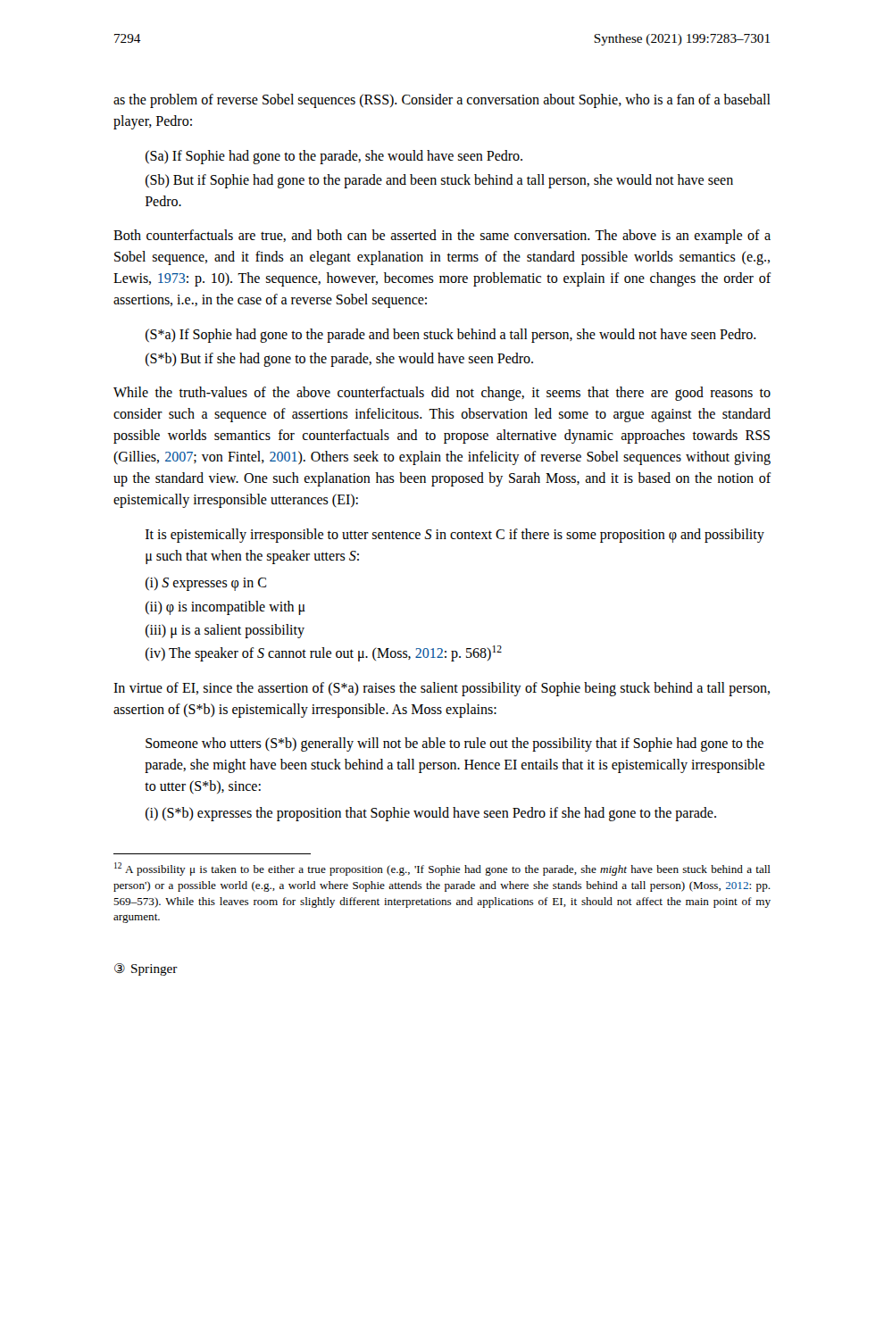7294 Synthese (2021) 199:7283–7301
as the problem of reverse Sobel sequences (RSS). Consider a conversation about Sophie, who is a fan of a baseball player, Pedro:
(Sa) If Sophie had gone to the parade, she would have seen Pedro.
(Sb) But if Sophie had gone to the parade and been stuck behind a tall person, she would not have seen Pedro.
Both counterfactuals are true, and both can be asserted in the same conversation. The above is an example of a Sobel sequence, and it finds an elegant explanation in terms of the standard possible worlds semantics (e.g., Lewis, 1973: p. 10). The sequence, however, becomes more problematic to explain if one changes the order of assertions, i.e., in the case of a reverse Sobel sequence:
(S*a) If Sophie had gone to the parade and been stuck behind a tall person, she would not have seen Pedro.
(S*b) But if she had gone to the parade, she would have seen Pedro.
While the truth-values of the above counterfactuals did not change, it seems that there are good reasons to consider such a sequence of assertions infelicitous. This observation led some to argue against the standard possible worlds semantics for counterfactuals and to propose alternative dynamic approaches towards RSS (Gillies, 2007; von Fintel, 2001). Others seek to explain the infelicity of reverse Sobel sequences without giving up the standard view. One such explanation has been proposed by Sarah Moss, and it is based on the notion of epistemically irresponsible utterances (EI):
It is epistemically irresponsible to utter sentence S in context C if there is some proposition φ and possibility μ such that when the speaker utters S:
(i) S expresses φ in C
(ii) φ is incompatible with μ
(iii) μ is a salient possibility
(iv) The speaker of S cannot rule out μ. (Moss, 2012: p. 568)12
In virtue of EI, since the assertion of (S*a) raises the salient possibility of Sophie being stuck behind a tall person, assertion of (S*b) is epistemically irresponsible. As Moss explains:
Someone who utters (S*b) generally will not be able to rule out the possibility that if Sophie had gone to the parade, she might have been stuck behind a tall person. Hence EI entails that it is epistemically irresponsible to utter (S*b), since:
(i) (S*b) expresses the proposition that Sophie would have seen Pedro if she had gone to the parade.
12 A possibility μ is taken to be either a true proposition (e.g., 'If Sophie had gone to the parade, she might have been stuck behind a tall person') or a possible world (e.g., a world where Sophie attends the parade and where she stands behind a tall person) (Moss, 2012: pp. 569–573). While this leaves room for slightly different interpretations and applications of EI, it should not affect the main point of my argument.
③ Springer